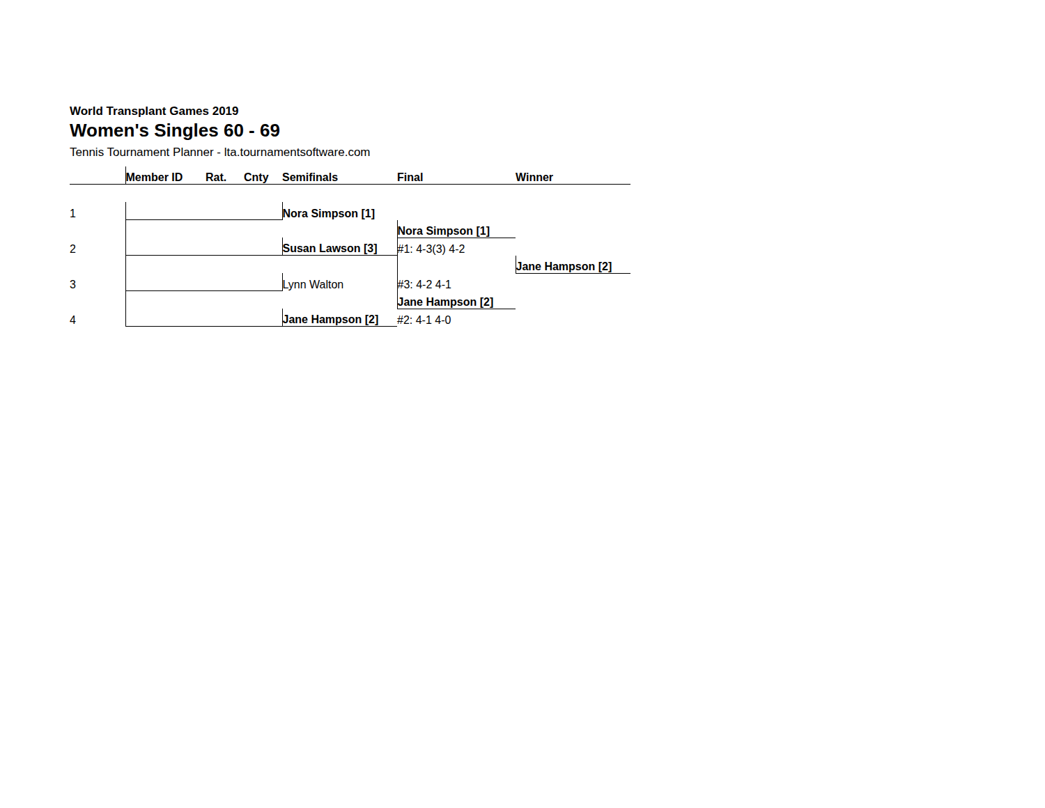World Transplant Games 2019
Women's Singles 60 - 69
Tennis Tournament Planner - lta.tournamentsoftware.com
| | Member ID | Rat. | Cnty | Semifinals | Final | Winner |
| --- | --- | --- | --- | --- | --- | --- |
| 1 | | | | Nora Simpson [1] | | |
| | | | | | Nora Simpson [1] | |
| 2 | | | | Susan Lawson [3] | #1: 4-3(3) 4-2 | |
| | | | | | | Jane Hampson [2] |
| 3 | | | | Lynn Walton | #3: 4-2 4-1 | |
| | | | | | Jane Hampson [2] | |
| 4 | | | | Jane Hampson [2] | #2: 4-1 4-0 | |